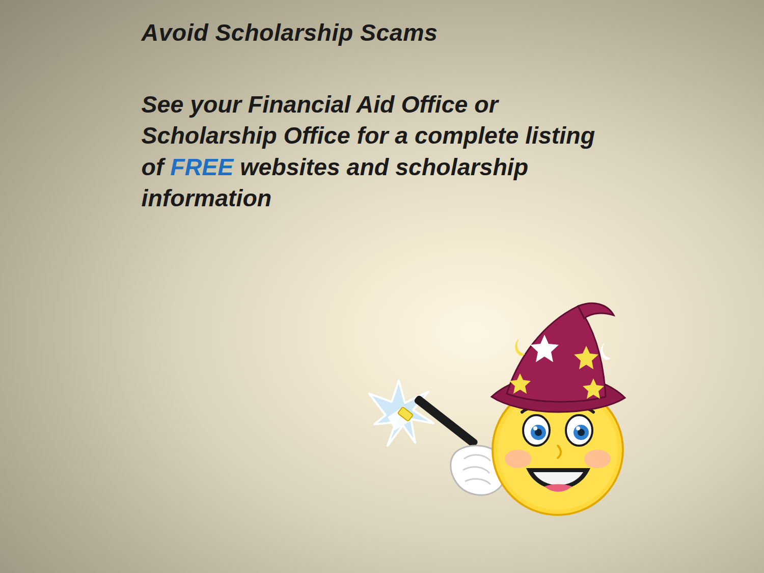Avoid Scholarship Scams
See your Financial Aid Office or Scholarship Office for a complete listing of FREE websites and scholarship information
Smiley wizard with magic wand